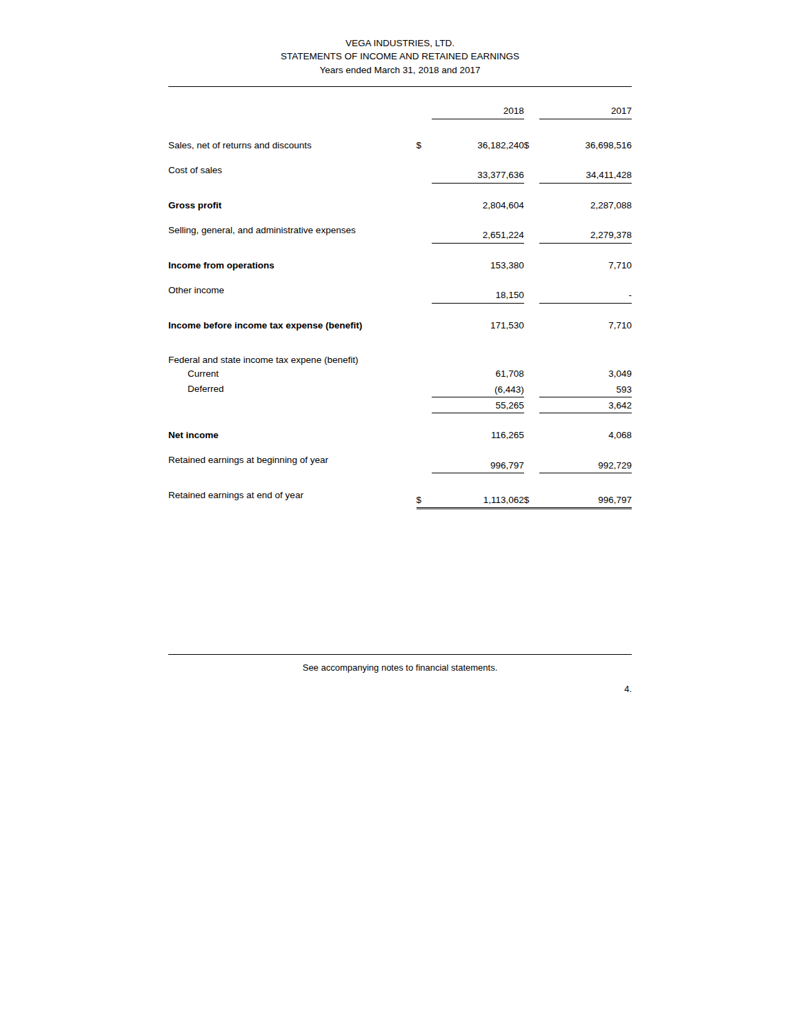VEGA INDUSTRIES, LTD.
STATEMENTS OF INCOME AND RETAINED EARNINGS
Years ended March 31, 2018 and 2017
| | | 2018 | | 2017 |
| Sales, net of returns and discounts | $ | 36,182,240 | $ | 36,698,516 |
| Cost of sales | | 33,377,636 | | 34,411,428 |
| Gross profit | | 2,804,604 | | 2,287,088 |
| Selling, general, and administrative expenses | | 2,651,224 | | 2,279,378 |
| Income from operations | | 153,380 | | 7,710 |
| Other income | | 18,150 | | - |
| Income before income tax expense (benefit) | | 171,530 | | 7,710 |
| Federal and state income tax expene (benefit) | | | | |
| Current | | 61,708 | | 3,049 |
| Deferred | | (6,443) | | 593 |
| | | 55,265 | | 3,642 |
| Net income | | 116,265 | | 4,068 |
| Retained earnings at beginning of year | | 996,797 | | 992,729 |
| Retained earnings at end of year | $ | 1,113,062 | $ | 996,797 |
See accompanying notes to financial statements.
4.